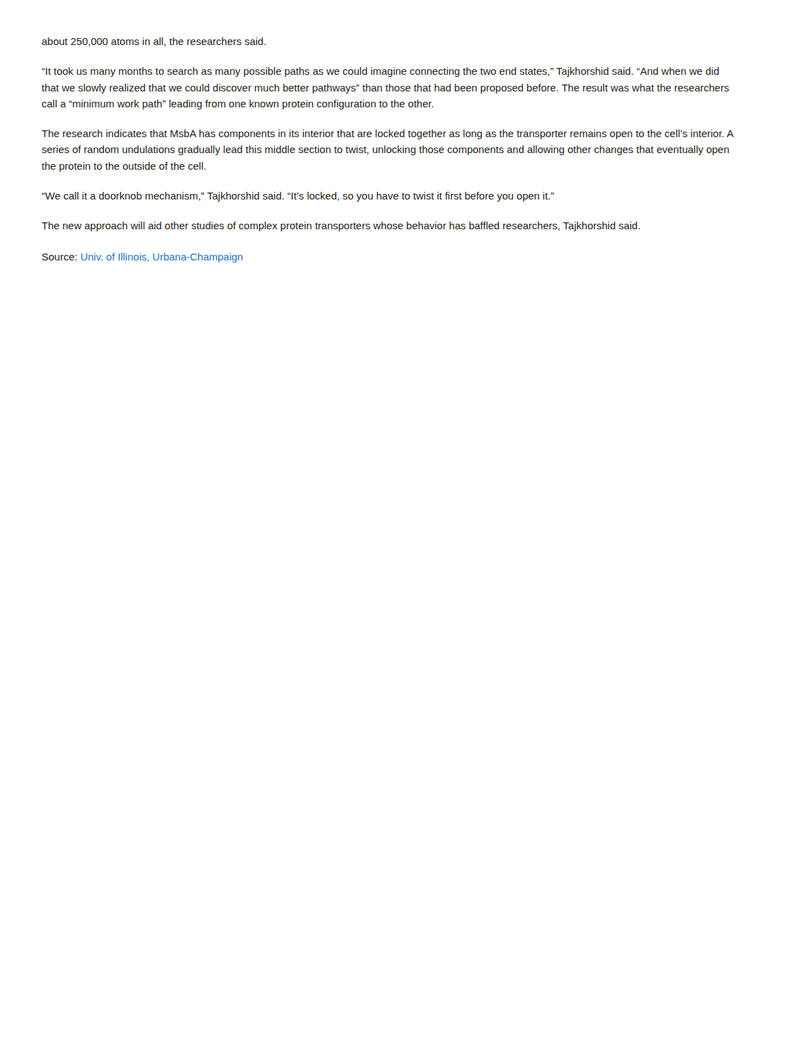about 250,000 atoms in all, the researchers said.
“It took us many months to search as many possible paths as we could imagine connecting the two end states,” Tajkhorshid said. “And when we did that we slowly realized that we could discover much better pathways” than those that had been proposed before. The result was what the researchers call a “minimum work path” leading from one known protein configuration to the other.
The research indicates that MsbA has components in its interior that are locked together as long as the transporter remains open to the cell’s interior. A series of random undulations gradually lead this middle section to twist, unlocking those components and allowing other changes that eventually open the protein to the outside of the cell.
“We call it a doorknob mechanism,” Tajkhorshid said. “It’s locked, so you have to twist it first before you open it.”
The new approach will aid other studies of complex protein transporters whose behavior has baffled researchers, Tajkhorshid said.
Source: Univ. of Illinois, Urbana-Champaign